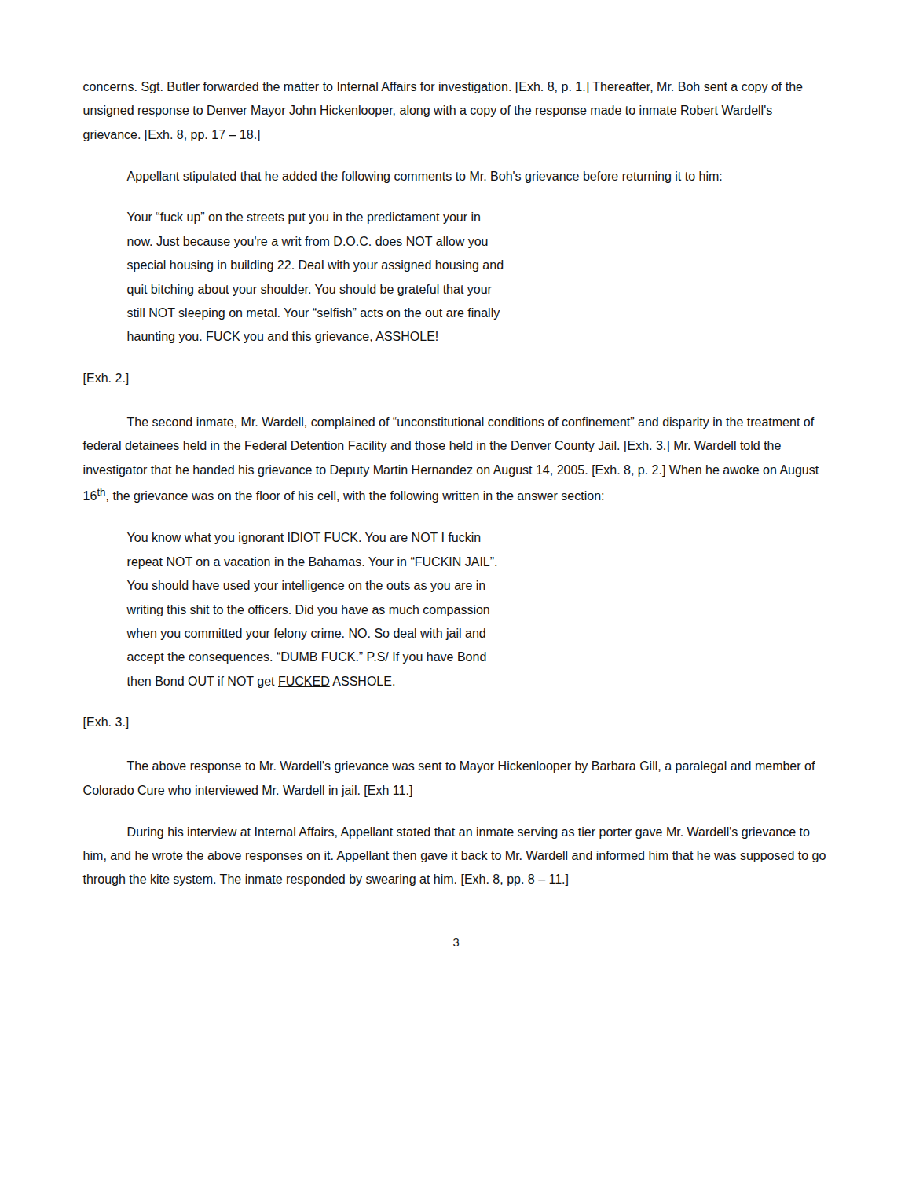concerns. Sgt. Butler forwarded the matter to Internal Affairs for investigation. [Exh. 8, p. 1.] Thereafter, Mr. Boh sent a copy of the unsigned response to Denver Mayor John Hickenlooper, along with a copy of the response made to inmate Robert Wardell's grievance. [Exh. 8, pp. 17 – 18.]
Appellant stipulated that he added the following comments to Mr. Boh's grievance before returning it to him:
Your “fuck up” on the streets put you in the predictament your in now. Just because you're a writ from D.O.C. does NOT allow you special housing in building 22. Deal with your assigned housing and quit bitching about your shoulder. You should be grateful that your still NOT sleeping on metal. Your “selfish” acts on the out are finally haunting you. FUCK you and this grievance, ASSHOLE!
[Exh. 2.]
The second inmate, Mr. Wardell, complained of “unconstitutional conditions of confinement” and disparity in the treatment of federal detainees held in the Federal Detention Facility and those held in the Denver County Jail. [Exh. 3.] Mr. Wardell told the investigator that he handed his grievance to Deputy Martin Hernandez on August 14, 2005. [Exh. 8, p. 2.] When he awoke on August 16th, the grievance was on the floor of his cell, with the following written in the answer section:
You know what you ignorant IDIOT FUCK. You are NOT I fuckin repeat NOT on a vacation in the Bahamas. Your in “FUCKIN JAIL”. You should have used your intelligence on the outs as you are in writing this shit to the officers. Did you have as much compassion when you committed your felony crime. NO. So deal with jail and accept the consequences. “DUMB FUCK.” P.S/ If you have Bond then Bond OUT if NOT get FUCKED ASSHOLE.
[Exh. 3.]
The above response to Mr. Wardell's grievance was sent to Mayor Hickenlooper by Barbara Gill, a paralegal and member of Colorado Cure who interviewed Mr. Wardell in jail. [Exh 11.]
During his interview at Internal Affairs, Appellant stated that an inmate serving as tier porter gave Mr. Wardell's grievance to him, and he wrote the above responses on it. Appellant then gave it back to Mr. Wardell and informed him that he was supposed to go through the kite system. The inmate responded by swearing at him. [Exh. 8, pp. 8 – 11.]
3